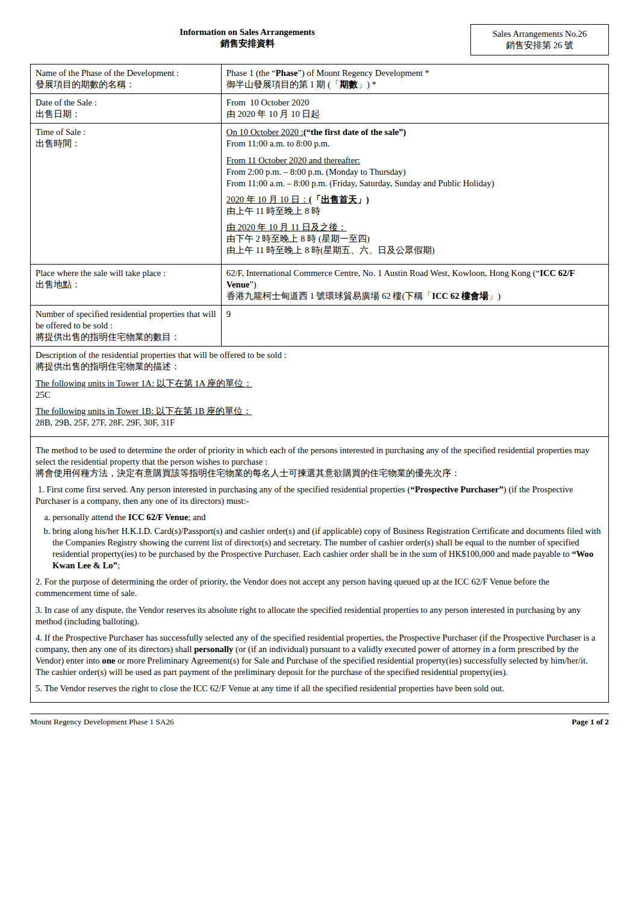Information on Sales Arrangements
銷售安排資料
Sales Arrangements No.26
銷售安排第 26 號
| Name of the Phase of the Development : 發展項目的期數的名稱： | Phase 1 (the “ Phase ”) of Mount Regency Development * 御半山發展項目的第 1 期 (「 期數 」) * |
| Date of the Sale : 出售日期： | From 10 October 2020 由 2020 年 10 月 10 日起 |
| Time of Sale : 出售時間： | On 10 October 2020 : (“the first date of the sale”) From 11:00 a.m. to 8:00 p.m. From 11 October 2020 and thereafter: From 2:00 p.m. – 8:00 p.m. (Monday to Thursday) From 11:00 a.m. – 8:00 p.m. (Friday, Saturday, Sunday and Public Holiday) 2020 年 10 月 10 日： (「 出售首天 」) 由上午 11 時至晚上 8 時 由 2020 年 10 月 11 日及之後： 由下午 2 時至晚上 8 時 (星期一至四) 由上午 11 時至晚上 8 時(星期五、六、日及公眾假期) |
| Place where the sale will take place : 出售地點： | 62/F, International Commerce Centre, No. 1 Austin Road West, Kowloon, Hong Kong (“ ICC 62/F Venue ”) 香港九龍柯士甸道西 1 號環球貿易廣場 62 樓(下稱「 ICC 62 樓會場 」) |
| Number of specified residential properties that will be offered to be sold : 將提供出售的指明住宅物業的數目： | 9 |
| Description of the residential properties that will be offered to be sold : 將提供出售的指明住宅物業的描述： The following units in Tower 1A: 以下在第 1A 座的單位： 25C The following units in Tower 1B: 以下在第 1B 座的單位： 28B, 29B, 25F, 27F, 28F, 29F, 30F, 31F |
| The method to be used to determine the order of priority in which each of the persons interested in purchasing any of the specified residential properties may select the residential property that the person wishes to purchase : 將會使用何種方法，決定有意購買該等指明住宅物業的每名人士可揀選其意欲購買的住宅物業的優先次序： 1. First come first served. Any person interested in purchasing any of the specified residential properties ( “Prospective Purchaser” ) (if the Prospective Purchaser is a company, then any one of its directors) must:- personally attend the ICC 62/F Venue ; and bring along his/her H.K.I.D. Card(s)/Passport(s) and cashier order(s) and (if applicable) copy of Business Registration Certificate and documents filed with the Companies Registry showing the current list of director(s) and secretary. The number of cashier order(s) shall be equal to the number of specified residential property(ies) to be purchased by the Prospective Purchaser. Each cashier order shall be in the sum of HK$100,000 and made payable to “Woo Kwan Lee & Lo” ; 2. For the purpose of determining the order of priority, the Vendor does not accept any person having queued up at the ICC 62/F Venue before the commencement time of sale. 3. In case of any dispute, the Vendor reserves its absolute right to allocate the specified residential properties to any person interested in purchasing by any method (including balloting). 4. If the Prospective Purchaser has successfully selected any of the specified residential properties, the Prospective Purchaser (if the Prospective Purchaser is a company, then any one of its directors) shall personally (or (if an individual) pursuant to a validly executed power of attorney in a form prescribed by the Vendor) enter into one or more Preliminary Agreement(s) for Sale and Purchase of the specified residential property(ies) successfully selected by him/her/it. The cashier order(s) will be used as part payment of the preliminary deposit for the purchase of the specified residential property(ies). 5. The Vendor reserves the right to close the ICC 62/F Venue at any time if all the specified residential properties have been sold out. |
Mount Regency Development Phase 1 SA26
Page 1 of 2